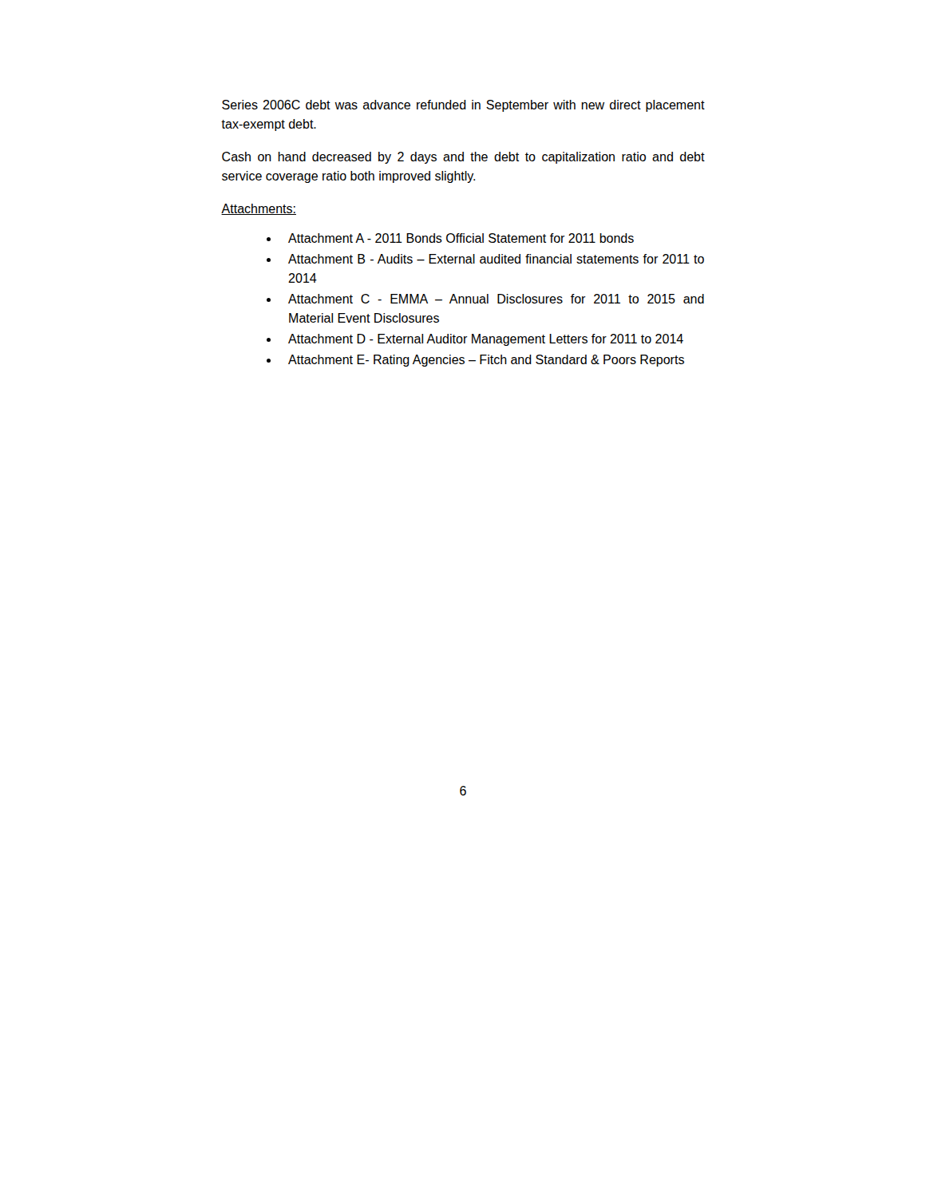Series 2006C debt was advance refunded in September with new direct placement tax-exempt debt.
Cash on hand decreased by 2 days and the debt to capitalization ratio and debt service coverage ratio both improved slightly.
Attachments:
Attachment A - 2011 Bonds Official Statement for 2011 bonds
Attachment B - Audits – External audited financial statements for 2011 to 2014
Attachment C - EMMA – Annual Disclosures for 2011 to 2015 and Material Event Disclosures
Attachment D - External Auditor Management Letters for 2011 to 2014
Attachment E- Rating Agencies – Fitch and Standard & Poors Reports
6